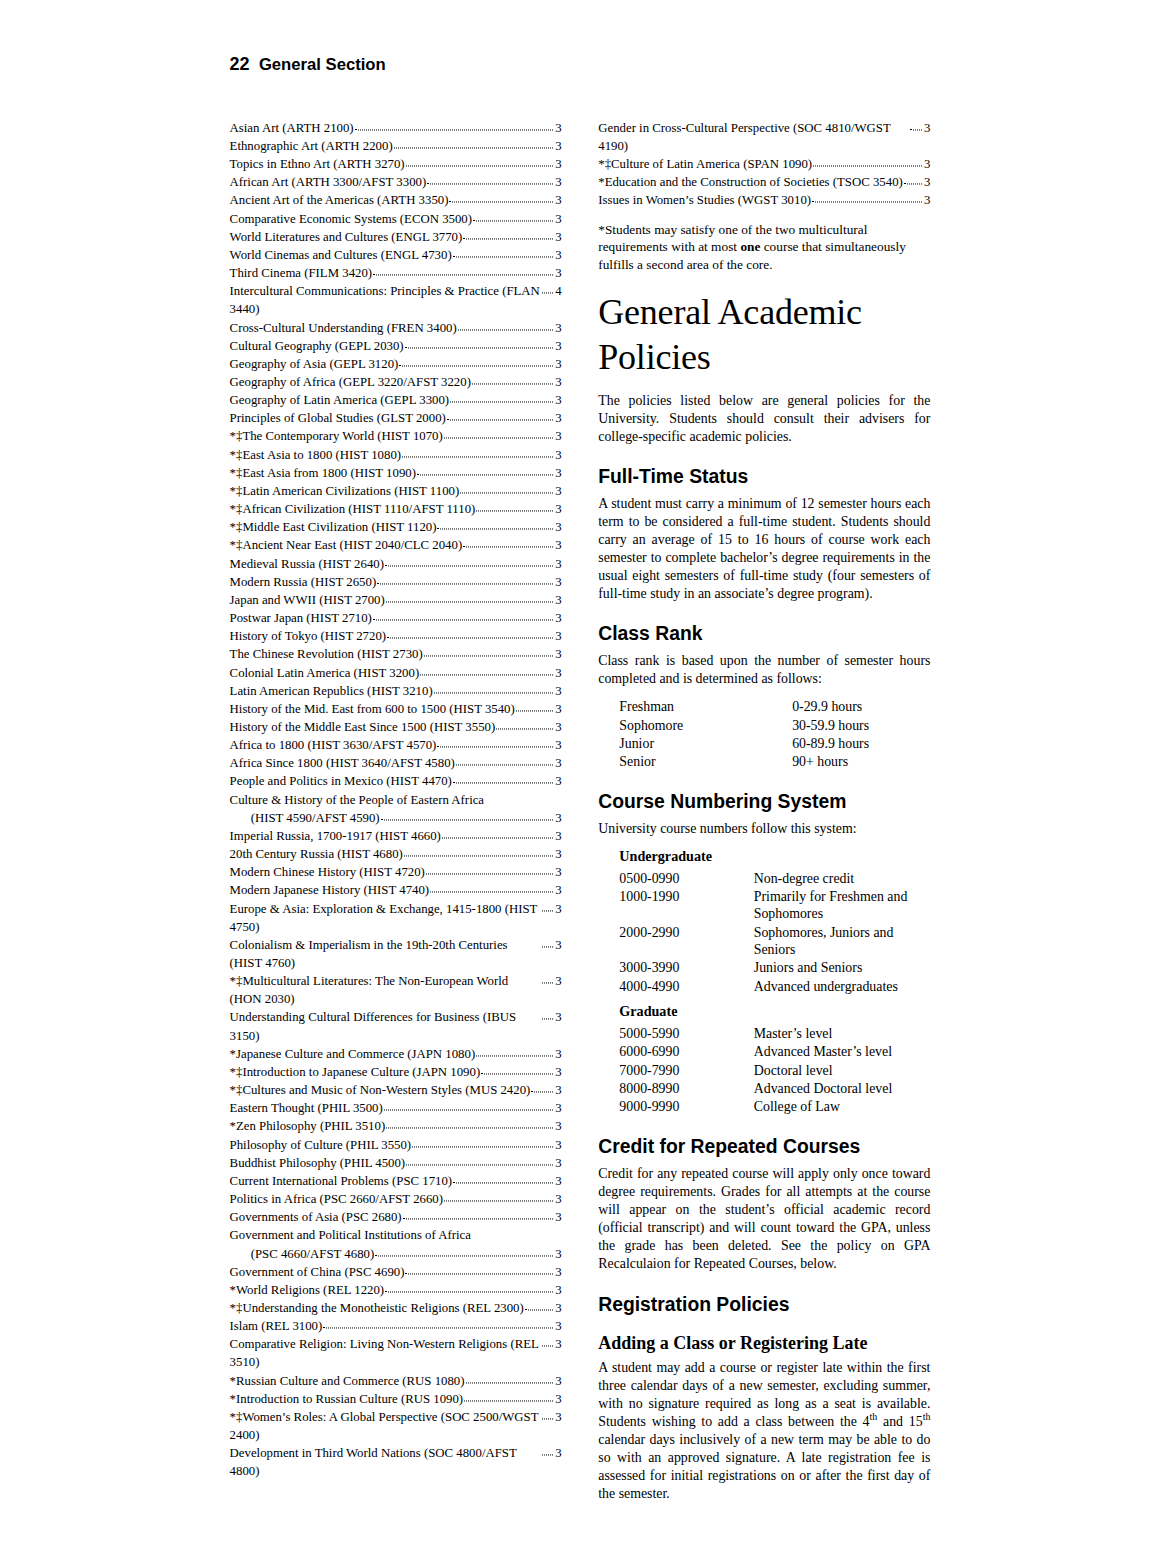22 General Section
Asian Art (ARTH 2100) 3
Ethnographic Art (ARTH 2200) 3
Topics in Ethno Art (ARTH 3270) 3
African Art (ARTH 3300/AFST 3300) 3
Ancient Art of the Americas (ARTH 3350) 3
Comparative Economic Systems (ECON 3500) 3
World Literatures and Cultures (ENGL 3770) 3
World Cinemas and Cultures (ENGL 4730) 3
Third Cinema (FILM 3420) 3
Intercultural Communications: Principles & Practice (FLAN 3440) 4
Cross-Cultural Understanding (FREN 3400) 3
Cultural Geography (GEPL 2030) 3
Geography of Asia (GEPL 3120) 3
Geography of Africa (GEPL 3220/AFST 3220) 3
Geography of Latin America (GEPL 3300) 3
Principles of Global Studies (GLST 2000) 3
*‡The Contemporary World (HIST 1070) 3
*‡East Asia to 1800 (HIST 1080) 3
*‡East Asia from 1800 (HIST 1090) 3
*‡Latin American Civilizations (HIST 1100) 3
*‡African Civilization (HIST 1110/AFST 1110) 3
*‡Middle East Civilization (HIST 1120) 3
*‡Ancient Near East (HIST 2040/CLC 2040) 3
Medieval Russia (HIST 2640) 3
Modern Russia (HIST 2650) 3
Japan and WWII (HIST 2700) 3
Postwar Japan (HIST 2710) 3
History of Tokyo (HIST 2720) 3
The Chinese Revolution (HIST 2730) 3
Colonial Latin America (HIST 3200) 3
Latin American Republics (HIST 3210) 3
History of the Mid. East from 600 to 1500 (HIST 3540) 3
History of the Middle East Since 1500 (HIST 3550) 3
Africa to 1800 (HIST 3630/AFST 4570) 3
Africa Since 1800 (HIST 3640/AFST 4580) 3
People and Politics in Mexico (HIST 4470) 3
Culture & History of the People of Eastern Africa (HIST 4590/AFST 4590) 3
Imperial Russia, 1700-1917 (HIST 4660) 3
20th Century Russia (HIST 4680) 3
Modern Chinese History (HIST 4720) 3
Modern Japanese History (HIST 4740) 3
Europe & Asia: Exploration & Exchange, 1415-1800 (HIST 4750) 3
Colonialism & Imperialism in the 19th-20th Centuries (HIST 4760) 3
*‡Multicultural Literatures: The Non-European World (HON 2030) 3
Understanding Cultural Differences for Business (IBUS 3150) 3
*Japanese Culture and Commerce (JAPN 1080) 3
*‡Introduction to Japanese Culture (JAPN 1090) 3
*‡Cultures and Music of Non-Western Styles (MUS 2420) 3
Eastern Thought (PHIL 3500) 3
*Zen Philosophy (PHIL 3510) 3
Philosophy of Culture (PHIL 3550) 3
Buddhist Philosophy (PHIL 4500) 3
Current International Problems (PSC 1710) 3
Politics in Africa (PSC 2660/AFST 2660) 3
Governments of Asia (PSC 2680) 3
Government and Political Institutions of Africa (PSC 4660/AFST 4680) 3
Government of China (PSC 4690) 3
*World Religions (REL 1220) 3
*‡Understanding the Monotheistic Religions (REL 2300) 3
Islam (REL 3100) 3
Comparative Religion: Living Non-Western Religions (REL 3510) 3
*Russian Culture and Commerce (RUS 1080) 3
*Introduction to Russian Culture (RUS 1090) 3
*‡Women’s Roles: A Global Perspective (SOC 2500/WGST 2400) 3
Development in Third World Nations (SOC 4800/AFST 4800) 3
Gender in Cross-Cultural Perspective (SOC 4810/WGST 4190) 3
*‡Culture of Latin America (SPAN 1090) 3
*Education and the Construction of Societies (TSOC 3540) 3
Issues in Women’s Studies (WGST 3010) 3
*Students may satisfy one of the two multicultural requirements with at most one course that simultaneously fulfills a second area of the core.
General Academic Policies
The policies listed below are general policies for the University. Students should consult their advisers for college-specific academic policies.
Full-Time Status
A student must carry a minimum of 12 semester hours each term to be considered a full-time student. Students should carry an average of 15 to 16 hours of course work each semester to complete bachelor’s degree requirements in the usual eight semesters of full-time study (four semesters of full-time study in an associate’s degree program).
Class Rank
Class rank is based upon the number of semester hours completed and is determined as follows:
| Freshman | 0-29.9 hours |
| Sophomore | 30-59.9 hours |
| Junior | 60-89.9 hours |
| Senior | 90+ hours |
Course Numbering System
University course numbers follow this system:
Undergraduate
| 0500-0990 | Non-degree credit |
| 1000-1990 | Primarily for Freshmen and Sophomores |
| 2000-2990 | Sophomores, Juniors and Seniors |
| 3000-3990 | Juniors and Seniors |
| 4000-4990 | Advanced undergraduates |
Graduate
| 5000-5990 | Master’s level |
| 6000-6990 | Advanced Master’s level |
| 7000-7990 | Doctoral level |
| 8000-8990 | Advanced Doctoral level |
| 9000-9990 | College of Law |
Credit for Repeated Courses
Credit for any repeated course will apply only once toward degree requirements. Grades for all attempts at the course will appear on the student’s official academic record (official transcript) and will count toward the GPA, unless the grade has been deleted. See the policy on GPA Recalculaion for Repeated Courses, below.
Registration Policies
Adding a Class or Registering Late
A student may add a course or register late within the first three calendar days of a new semester, excluding summer, with no signature required as long as a seat is available. Students wishing to add a class between the 4th and 15th calendar days inclusively of a new term may be able to do so with an approved signature. A late registration fee is assessed for initial registrations on or after the first day of the semester.